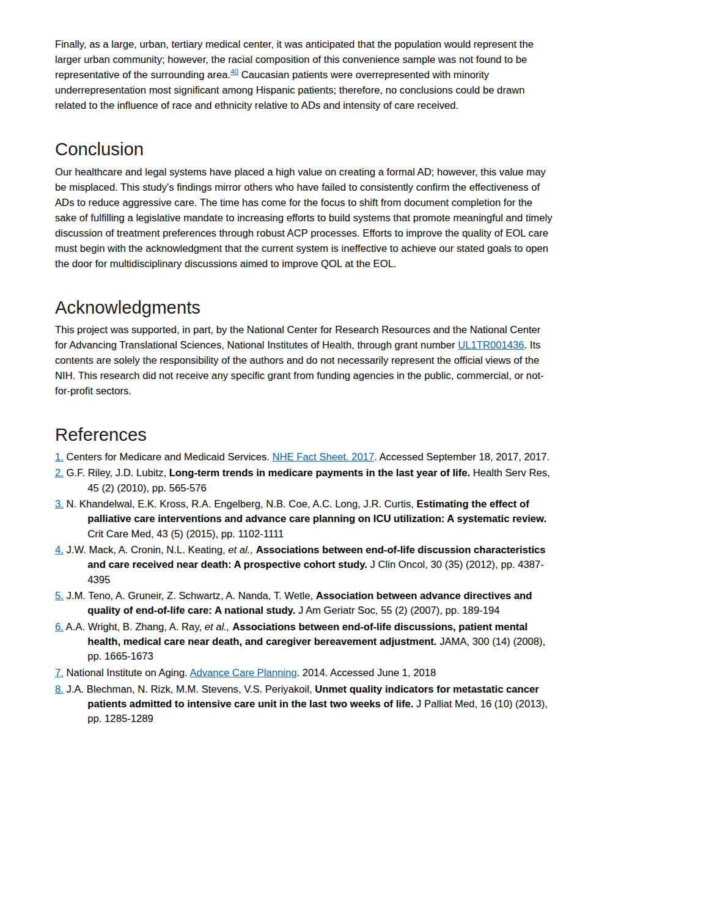Finally, as a large, urban, tertiary medical center, it was anticipated that the population would represent the larger urban community; however, the racial composition of this convenience sample was not found to be representative of the surrounding area.40 Caucasian patients were overrepresented with minority underrepresentation most significant among Hispanic patients; therefore, no conclusions could be drawn related to the influence of race and ethnicity relative to ADs and intensity of care received.
Conclusion
Our healthcare and legal systems have placed a high value on creating a formal AD; however, this value may be misplaced. This study's findings mirror others who have failed to consistently confirm the effectiveness of ADs to reduce aggressive care. The time has come for the focus to shift from document completion for the sake of fulfilling a legislative mandate to increasing efforts to build systems that promote meaningful and timely discussion of treatment preferences through robust ACP processes. Efforts to improve the quality of EOL care must begin with the acknowledgment that the current system is ineffective to achieve our stated goals to open the door for multidisciplinary discussions aimed to improve QOL at the EOL.
Acknowledgments
This project was supported, in part, by the National Center for Research Resources and the National Center for Advancing Translational Sciences, National Institutes of Health, through grant number UL1TR001436. Its contents are solely the responsibility of the authors and do not necessarily represent the official views of the NIH. This research did not receive any specific grant from funding agencies in the public, commercial, or not-for-profit sectors.
References
1. Centers for Medicare and Medicaid Services. NHE Fact Sheet. 2017. Accessed September 18, 2017, 2017.
2. G.F. Riley, J.D. Lubitz, Long-term trends in medicare payments in the last year of life. Health Serv Res, 45 (2) (2010), pp. 565-576
3. N. Khandelwal, E.K. Kross, R.A. Engelberg, N.B. Coe, A.C. Long, J.R. Curtis, Estimating the effect of palliative care interventions and advance care planning on ICU utilization: A systematic review. Crit Care Med, 43 (5) (2015), pp. 1102-1111
4. J.W. Mack, A. Cronin, N.L. Keating, et al., Associations between end-of-life discussion characteristics and care received near death: A prospective cohort study. J Clin Oncol, 30 (35) (2012), pp. 4387-4395
5. J.M. Teno, A. Gruneir, Z. Schwartz, A. Nanda, T. Wetle, Association between advance directives and quality of end-of-life care: A national study. J Am Geriatr Soc, 55 (2) (2007), pp. 189-194
6. A.A. Wright, B. Zhang, A. Ray, et al., Associations between end-of-life discussions, patient mental health, medical care near death, and caregiver bereavement adjustment. JAMA, 300 (14) (2008), pp. 1665-1673
7. National Institute on Aging. Advance Care Planning. 2014. Accessed June 1, 2018
8. J.A. Blechman, N. Rizk, M.M. Stevens, V.S. Periyakoil, Unmet quality indicators for metastatic cancer patients admitted to intensive care unit in the last two weeks of life. J Palliat Med, 16 (10) (2013), pp. 1285-1289